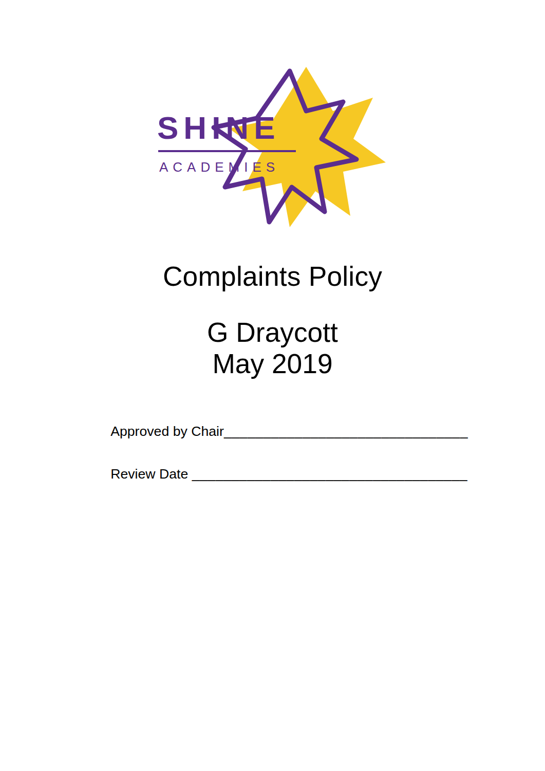Shine Academies SHINE ACADEMIES
Complaints Policy
G Draycott May 2019
Approved by Chair_______________________________
Review Date ___________________________________